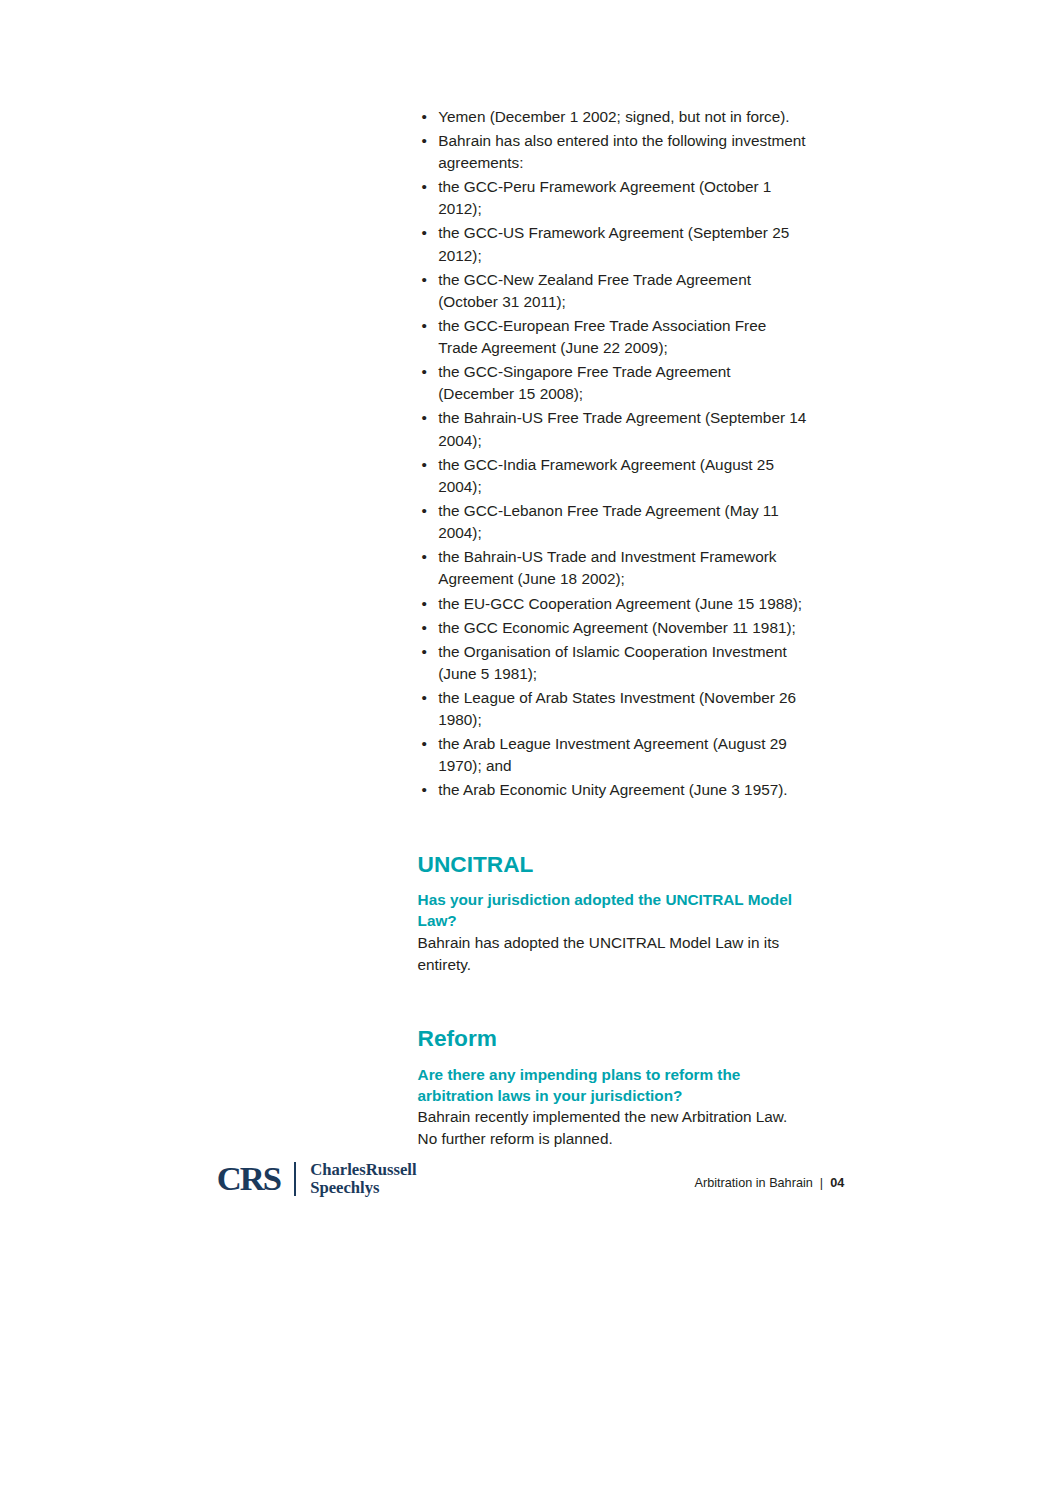Yemen (December 1 2002; signed, but not in force).
Bahrain has also entered into the following investment agreements:
the GCC-Peru Framework Agreement (October 1 2012);
the GCC-US Framework Agreement (September 25 2012);
the GCC-New Zealand Free Trade Agreement (October 31 2011);
the GCC-European Free Trade Association Free Trade Agreement (June 22 2009);
the GCC-Singapore Free Trade Agreement (December 15 2008);
the Bahrain-US Free Trade Agreement (September 14 2004);
the GCC-India Framework Agreement (August 25 2004);
the GCC-Lebanon Free Trade Agreement (May 11 2004);
the Bahrain-US Trade and Investment Framework Agreement (June 18 2002);
the EU-GCC Cooperation Agreement (June 15 1988);
the GCC Economic Agreement (November 11 1981);
the Organisation of Islamic Cooperation Investment (June 5 1981);
the League of Arab States Investment (November 26 1980);
the Arab League Investment Agreement (August 29 1970); and
the Arab Economic Unity Agreement (June 3 1957).
UNCITRAL
Has your jurisdiction adopted the UNCITRAL Model Law?
Bahrain has adopted the UNCITRAL Model Law in its entirety.
Reform
Are there any impending plans to reform the arbitration laws in your jurisdiction?
Bahrain recently implemented the new Arbitration Law. No further reform is planned.
CRS CharlesRussell
Speechlys
Arbitration in Bahrain | 04